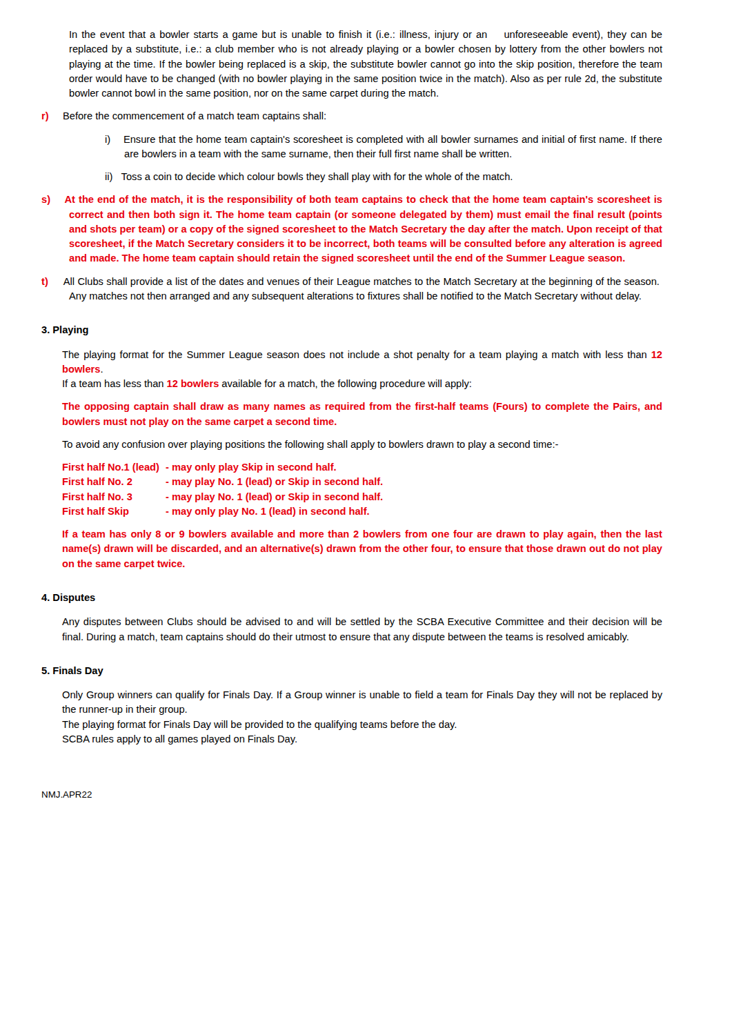In the event that a bowler starts a game but is unable to finish it (i.e.: illness, injury or an unforeseeable event), they can be replaced by a substitute, i.e.: a club member who is not already playing or a bowler chosen by lottery from the other bowlers not playing at the time. If the bowler being replaced is a skip, the substitute bowler cannot go into the skip position, therefore the team order would have to be changed (with no bowler playing in the same position twice in the match). Also as per rule 2d, the substitute bowler cannot bowl in the same position, nor on the same carpet during the match.
r) Before the commencement of a match team captains shall:
i) Ensure that the home team captain's scoresheet is completed with all bowler surnames and initial of first name. If there are bowlers in a team with the same surname, then their full first name shall be written.
ii) Toss a coin to decide which colour bowls they shall play with for the whole of the match.
s) At the end of the match, it is the responsibility of both team captains to check that the home team captain's scoresheet is correct and then both sign it. The home team captain (or someone delegated by them) must email the final result (points and shots per team) or a copy of the signed scoresheet to the Match Secretary the day after the match. Upon receipt of that scoresheet, if the Match Secretary considers it to be incorrect, both teams will be consulted before any alteration is agreed and made. The home team captain should retain the signed scoresheet until the end of the Summer League season.
t) All Clubs shall provide a list of the dates and venues of their League matches to the Match Secretary at the beginning of the season. Any matches not then arranged and any subsequent alterations to fixtures shall be notified to the Match Secretary without delay.
3. Playing
The playing format for the Summer League season does not include a shot penalty for a team playing a match with less than 12 bowlers.
If a team has less than 12 bowlers available for a match, the following procedure will apply:
The opposing captain shall draw as many names as required from the first-half teams (Fours) to complete the Pairs, and bowlers must not play on the same carpet a second time.
To avoid any confusion over playing positions the following shall apply to bowlers drawn to play a second time:-
First half No.1 (lead)- may only play Skip in second half.
First half No. 2- may play No. 1 (lead) or Skip in second half.
First half No. 3- may play No. 1 (lead) or Skip in second half.
First half Skip- may only play No. 1 (lead) in second half.
If a team has only 8 or 9 bowlers available and more than 2 bowlers from one four are drawn to play again, then the last name(s) drawn will be discarded, and an alternative(s) drawn from the other four, to ensure that those drawn out do not play on the same carpet twice.
4. Disputes
Any disputes between Clubs should be advised to and will be settled by the SCBA Executive Committee and their decision will be final. During a match, team captains should do their utmost to ensure that any dispute between the teams is resolved amicably.
5. Finals Day
Only Group winners can qualify for Finals Day. If a Group winner is unable to field a team for Finals Day they will not be replaced by the runner-up in their group.
The playing format for Finals Day will be provided to the qualifying teams before the day.
SCBA rules apply to all games played on Finals Day.
NMJ.APR22